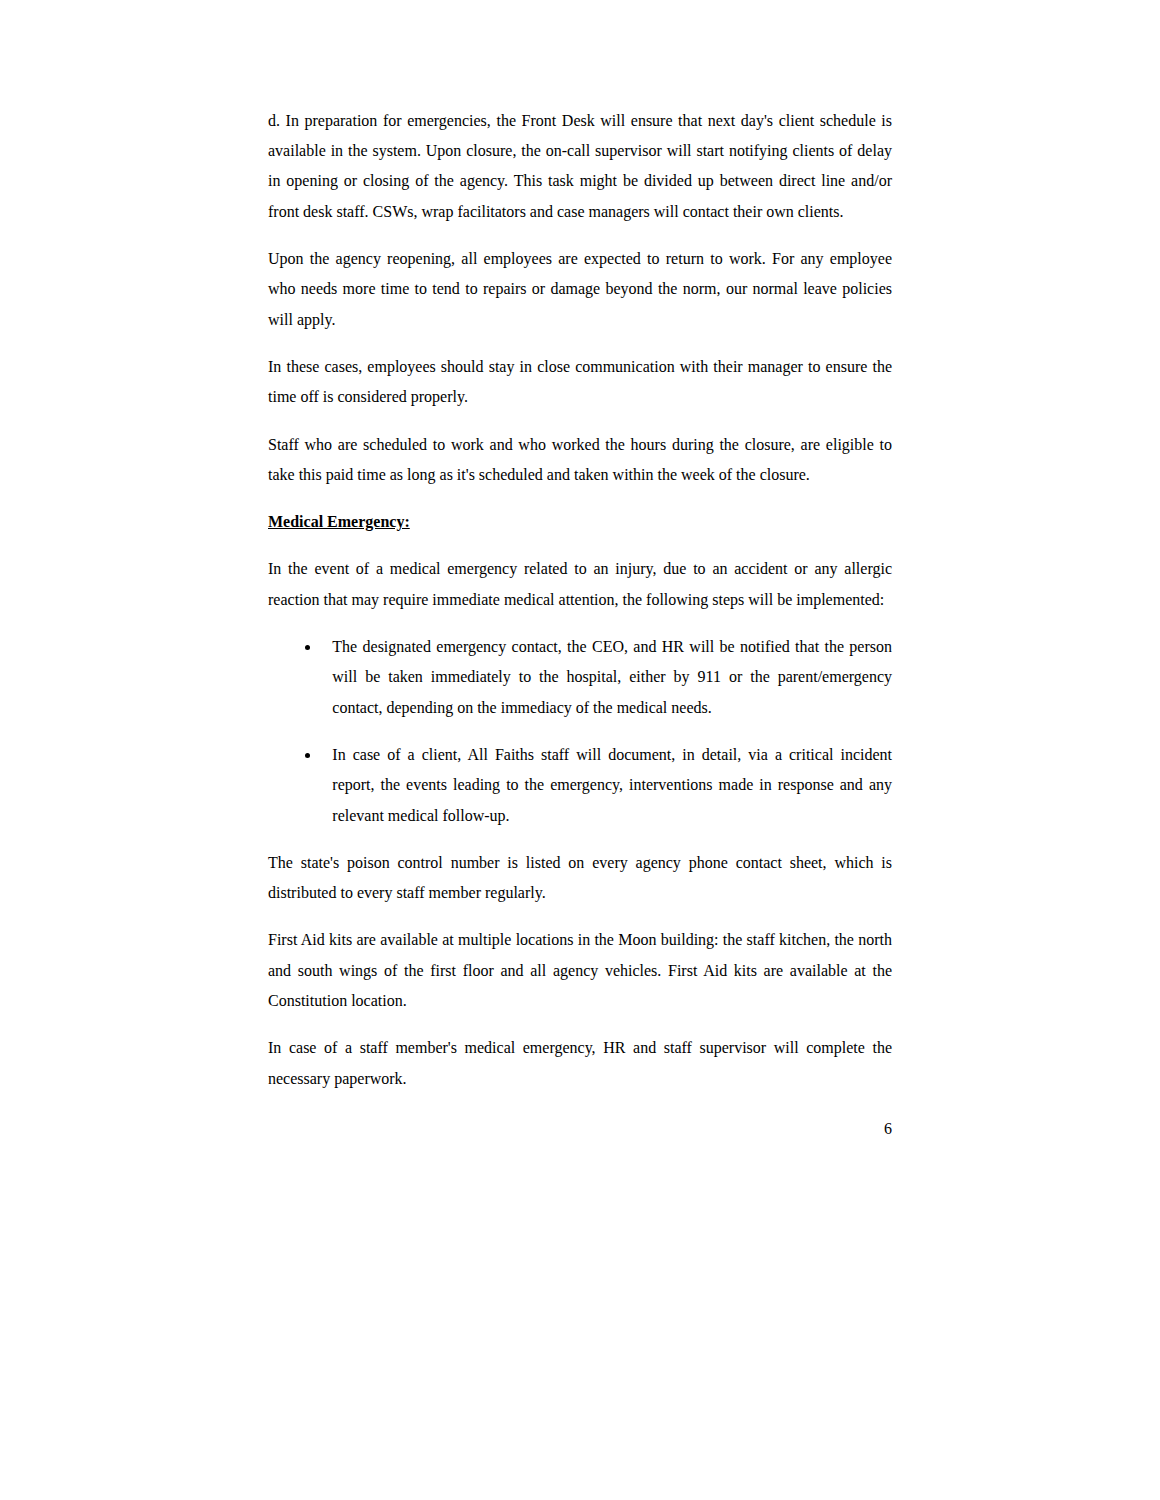d. In preparation for emergencies, the Front Desk will ensure that next day's client schedule is available in the system. Upon closure, the on-call supervisor will start notifying clients of delay in opening or closing of the agency. This task might be divided up between direct line and/or front desk staff. CSWs, wrap facilitators and case managers will contact their own clients.
Upon the agency reopening, all employees are expected to return to work. For any employee who needs more time to tend to repairs or damage beyond the norm, our normal leave policies will apply.
In these cases, employees should stay in close communication with their manager to ensure the time off is considered properly.
Staff who are scheduled to work and who worked the hours during the closure, are eligible to take this paid time as long as it's scheduled and taken within the week of the closure.
Medical Emergency:
In the event of a medical emergency related to an injury, due to an accident or any allergic reaction that may require immediate medical attention, the following steps will be implemented:
The designated emergency contact, the CEO, and HR will be notified that the person will be taken immediately to the hospital, either by 911 or the parent/emergency contact, depending on the immediacy of the medical needs.
In case of a client, All Faiths staff will document, in detail, via a critical incident report, the events leading to the emergency, interventions made in response and any relevant medical follow-up.
The state's poison control number is listed on every agency phone contact sheet, which is distributed to every staff member regularly.
First Aid kits are available at multiple locations in the Moon building: the staff kitchen, the north and south wings of the first floor and all agency vehicles. First Aid kits are available at the Constitution location.
In case of a staff member's medical emergency, HR and staff supervisor will complete the necessary paperwork.
6